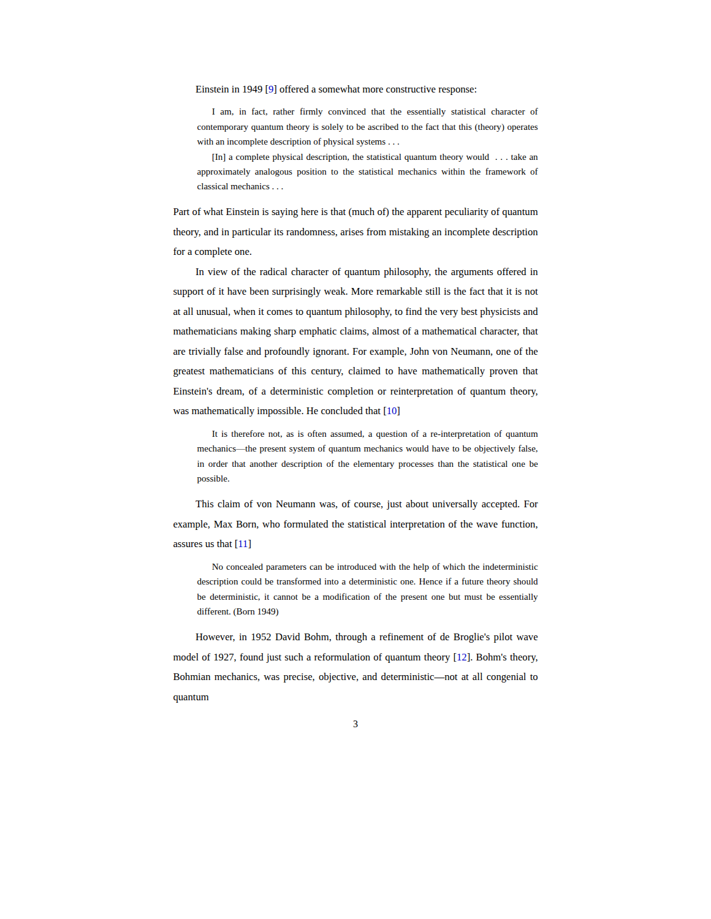Einstein in 1949 [9] offered a somewhat more constructive response:
I am, in fact, rather firmly convinced that the essentially statistical character of contemporary quantum theory is solely to be ascribed to the fact that this (theory) operates with an incomplete description of physical systems . . .
[In] a complete physical description, the statistical quantum theory would . . . take an approximately analogous position to the statistical mechanics within the framework of classical mechanics . . .
Part of what Einstein is saying here is that (much of) the apparent peculiarity of quantum theory, and in particular its randomness, arises from mistaking an incomplete description for a complete one.
In view of the radical character of quantum philosophy, the arguments offered in support of it have been surprisingly weak. More remarkable still is the fact that it is not at all unusual, when it comes to quantum philosophy, to find the very best physicists and mathematicians making sharp emphatic claims, almost of a mathematical character, that are trivially false and profoundly ignorant. For example, John von Neumann, one of the greatest mathematicians of this century, claimed to have mathematically proven that Einstein's dream, of a deterministic completion or reinterpretation of quantum theory, was mathematically impossible. He concluded that [10]
It is therefore not, as is often assumed, a question of a re-interpretation of quantum mechanics—the present system of quantum mechanics would have to be objectively false, in order that another description of the elementary processes than the statistical one be possible.
This claim of von Neumann was, of course, just about universally accepted. For example, Max Born, who formulated the statistical interpretation of the wave function, assures us that [11]
No concealed parameters can be introduced with the help of which the indeterministic description could be transformed into a deterministic one. Hence if a future theory should be deterministic, it cannot be a modification of the present one but must be essentially different. (Born 1949)
However, in 1952 David Bohm, through a refinement of de Broglie's pilot wave model of 1927, found just such a reformulation of quantum theory [12]. Bohm's theory, Bohmian mechanics, was precise, objective, and deterministic—not at all congenial to quantum
3